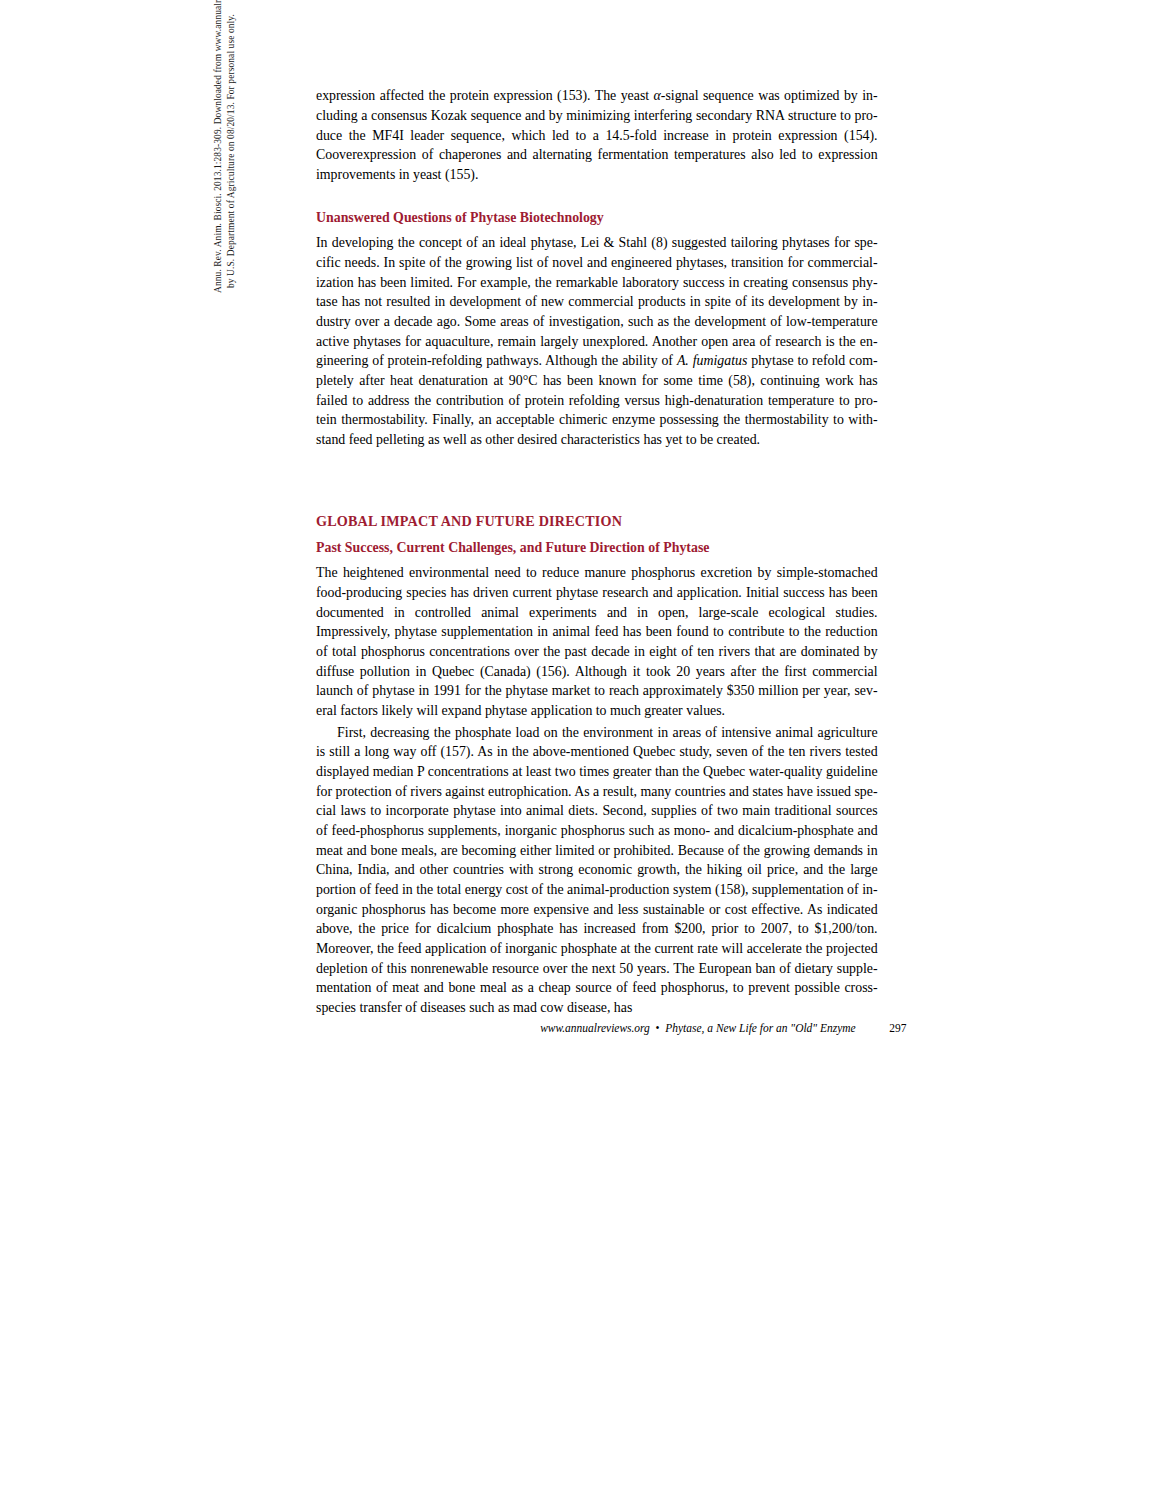Annu. Rev. Anim. Biosci. 2013.1:283-309. Downloaded from www.annualreviews.org
by U.S. Department of Agriculture on 08/20/13. For personal use only.
expression affected the protein expression (153). The yeast α-signal sequence was optimized by including a consensus Kozak sequence and by minimizing interfering secondary RNA structure to produce the MF4I leader sequence, which led to a 14.5-fold increase in protein expression (154). Cooverexpression of chaperones and alternating fermentation temperatures also led to expression improvements in yeast (155).
Unanswered Questions of Phytase Biotechnology
In developing the concept of an ideal phytase, Lei & Stahl (8) suggested tailoring phytases for specific needs. In spite of the growing list of novel and engineered phytases, transition for commercialization has been limited. For example, the remarkable laboratory success in creating consensus phytase has not resulted in development of new commercial products in spite of its development by industry over a decade ago. Some areas of investigation, such as the development of low-temperature active phytases for aquaculture, remain largely unexplored. Another open area of research is the engineering of protein-refolding pathways. Although the ability of A. fumigatus phytase to refold completely after heat denaturation at 90°C has been known for some time (58), continuing work has failed to address the contribution of protein refolding versus high-denaturation temperature to protein thermostability. Finally, an acceptable chimeric enzyme possessing the thermostability to withstand feed pelleting as well as other desired characteristics has yet to be created.
GLOBAL IMPACT AND FUTURE DIRECTION
Past Success, Current Challenges, and Future Direction of Phytase
The heightened environmental need to reduce manure phosphorus excretion by simple-stomached food-producing species has driven current phytase research and application. Initial success has been documented in controlled animal experiments and in open, large-scale ecological studies. Impressively, phytase supplementation in animal feed has been found to contribute to the reduction of total phosphorus concentrations over the past decade in eight of ten rivers that are dominated by diffuse pollution in Quebec (Canada) (156). Although it took 20 years after the first commercial launch of phytase in 1991 for the phytase market to reach approximately $350 million per year, several factors likely will expand phytase application to much greater values.
First, decreasing the phosphate load on the environment in areas of intensive animal agriculture is still a long way off (157). As in the above-mentioned Quebec study, seven of the ten rivers tested displayed median P concentrations at least two times greater than the Quebec water-quality guideline for protection of rivers against eutrophication. As a result, many countries and states have issued special laws to incorporate phytase into animal diets. Second, supplies of two main traditional sources of feed-phosphorus supplements, inorganic phosphorus such as mono- and dicalcium-phosphate and meat and bone meals, are becoming either limited or prohibited. Because of the growing demands in China, India, and other countries with strong economic growth, the hiking oil price, and the large portion of feed in the total energy cost of the animal-production system (158), supplementation of inorganic phosphorus has become more expensive and less sustainable or cost effective. As indicated above, the price for dicalcium phosphate has increased from $200, prior to 2007, to $1,200/ton. Moreover, the feed application of inorganic phosphate at the current rate will accelerate the projected depletion of this nonrenewable resource over the next 50 years. The European ban of dietary supplementation of meat and bone meal as a cheap source of feed phosphorus, to prevent possible cross-species transfer of diseases such as mad cow disease, has
www.annualreviews.org • Phytase, a New Life for an "Old" Enzyme 297